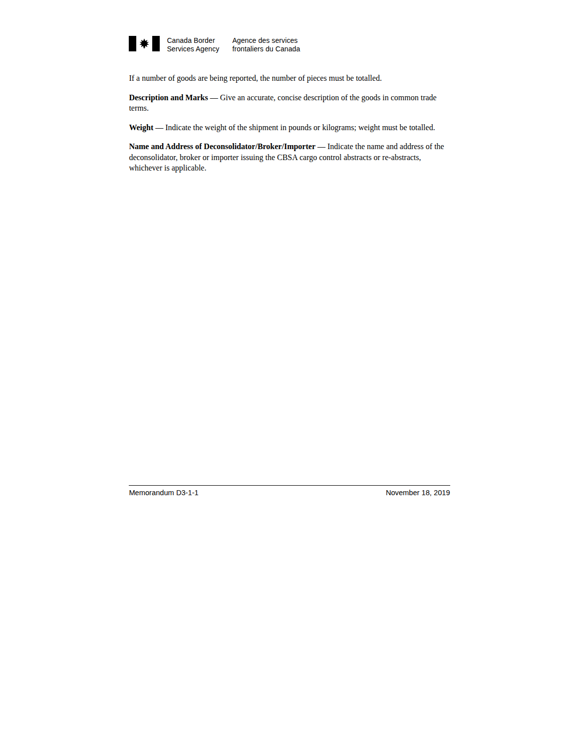Canada Border
Services Agency Agence des services
frontaliers du Canada
If a number of goods are being reported, the number of pieces must be totalled.
Description and Marks — Give an accurate, concise description of the goods in common trade terms.
Weight — Indicate the weight of the shipment in pounds or kilograms; weight must be totalled.
Name and Address of Deconsolidator/Broker/Importer — Indicate the name and address of the deconsolidator, broker or importer issuing the CBSA cargo control abstracts or re-abstracts, whichever is applicable.
Memorandum D3-1-1 November 18, 2019